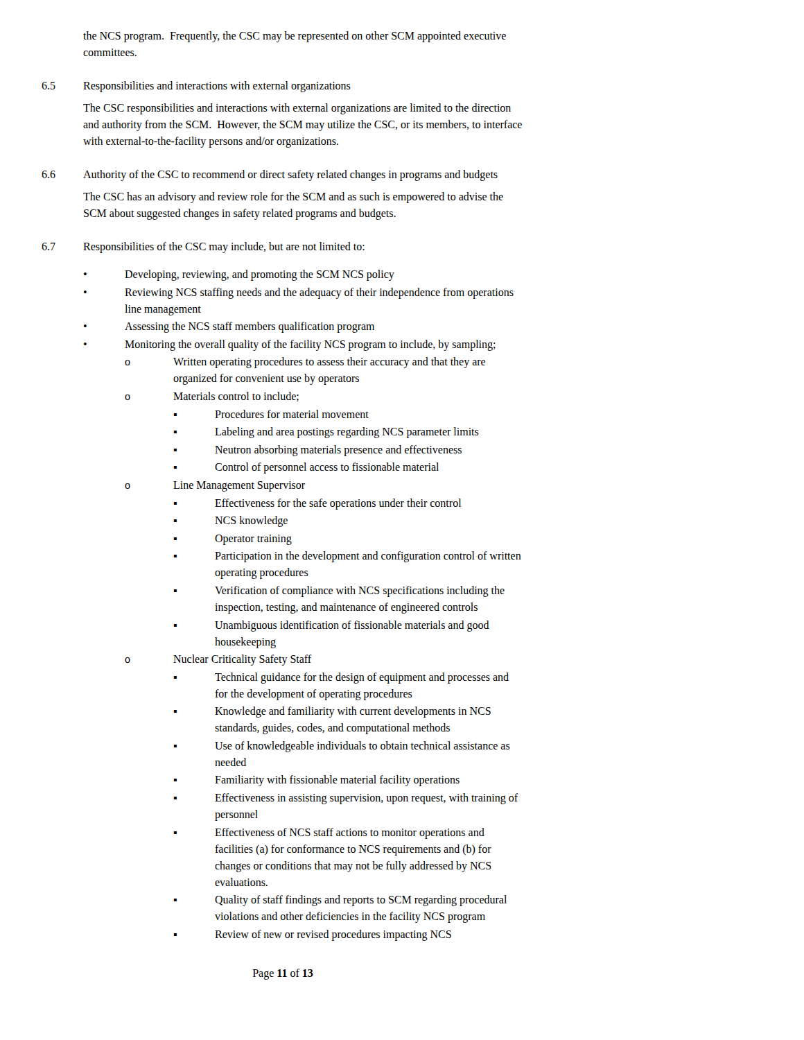the NCS program. Frequently, the CSC may be represented on other SCM appointed executive committees.
6.5
Responsibilities and interactions with external organizations
The CSC responsibilities and interactions with external organizations are limited to the direction and authority from the SCM. However, the SCM may utilize the CSC, or its members, to interface with external-to-the-facility persons and/or organizations.
6.6
Authority of the CSC to recommend or direct safety related changes in programs and budgets
The CSC has an advisory and review role for the SCM and as such is empowered to advise the SCM about suggested changes in safety related programs and budgets.
6.7
Responsibilities of the CSC may include, but are not limited to:
•
Developing, reviewing, and promoting the SCM NCS policy
•
Reviewing NCS staffing needs and the adequacy of their independence from operations line management
•
Assessing the NCS staff members qualification program
•
Monitoring the overall quality of the facility NCS program to include, by sampling;
o
Written operating procedures to assess their accuracy and that they are organized for convenient use by operators
o
Materials control to include;
▪
Procedures for material movement
▪
Labeling and area postings regarding NCS parameter limits
▪
Neutron absorbing materials presence and effectiveness
▪
Control of personnel access to fissionable material
o
Line Management Supervisor
▪
Effectiveness for the safe operations under their control
▪
NCS knowledge
▪
Operator training
▪
Participation in the development and configuration control of written operating procedures
▪
Verification of compliance with NCS specifications including the inspection, testing, and maintenance of engineered controls
▪
Unambiguous identification of fissionable materials and good housekeeping
o
Nuclear Criticality Safety Staff
▪
Technical guidance for the design of equipment and processes and for the development of operating procedures
▪
Knowledge and familiarity with current developments in NCS standards, guides, codes, and computational methods
▪
Use of knowledgeable individuals to obtain technical assistance as needed
▪
Familiarity with fissionable material facility operations
▪
Effectiveness in assisting supervision, upon request, with training of personnel
▪
Effectiveness of NCS staff actions to monitor operations and facilities (a) for conformance to NCS requirements and (b) for changes or conditions that may not be fully addressed by NCS evaluations.
▪
Quality of staff findings and reports to SCM regarding procedural violations and other deficiencies in the facility NCS program
▪
Review of new or revised procedures impacting NCS
Page 11 of 13